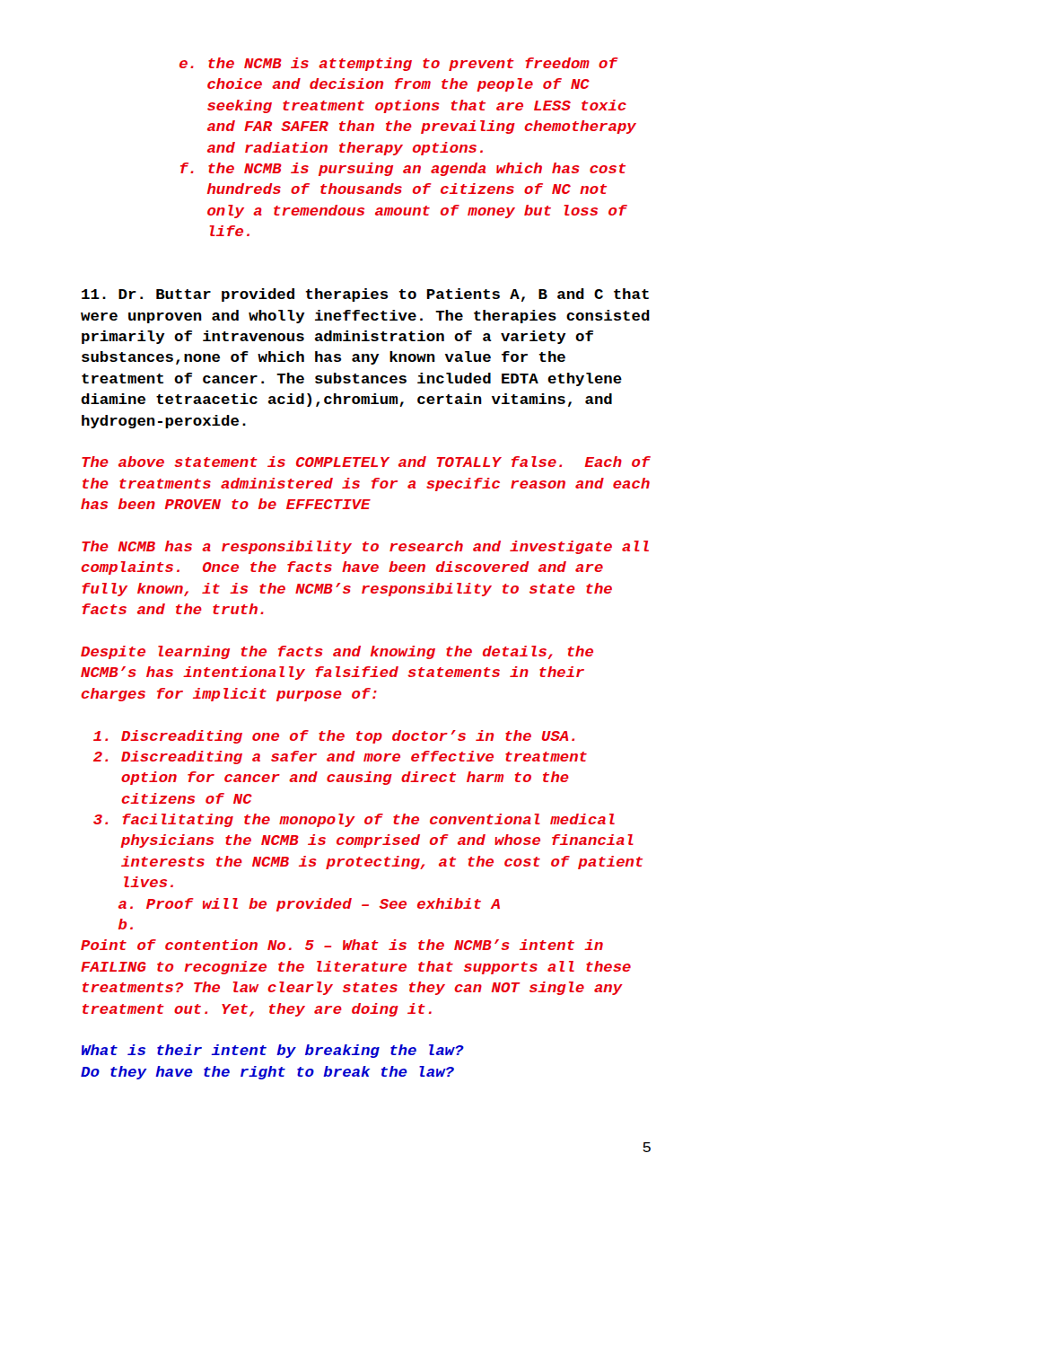the NCMB is attempting to prevent freedom of choice and decision from the people of NC seeking treatment options that are LESS toxic and FAR SAFER than the prevailing chemotherapy and radiation therapy options.
the NCMB is pursuing an agenda which has cost hundreds of thousands of citizens of NC not only a tremendous amount of money but loss of life.
11. Dr. Buttar provided therapies to Patients A, B and C that were unproven and wholly ineffective. The therapies consisted primarily of intravenous administration of a variety of substances,none of which has any known value for the treatment of cancer. The substances included EDTA ethylene diamine tetraacetic acid),chromium, certain vitamins, and hydrogen-peroxide.
The above statement is COMPLETELY and TOTALLY false. Each of the treatments administered is for a specific reason and each has been PROVEN to be EFFECTIVE
The NCMB has a responsibility to research and investigate all complaints. Once the facts have been discovered and are fully known, it is the NCMB’s responsibility to state the facts and the truth.
Despite learning the facts and knowing the details, the NCMB’s has intentionally falsified statements in their charges for implicit purpose of:
Discreaditing one of the top doctor’s in the USA.
Discreaditing a safer and more effective treatment option for cancer and causing direct harm to the citizens of NC
facilitating the monopoly of the conventional medical physicians the NCMB is comprised of and whose financial interests the NCMB is protecting, at the cost of patient lives.
Proof will be provided – See exhibit A
Point of contention No. 5 – What is the NCMB’s intent in FAILING to recognize the literature that supports all these treatments? The law clearly states they can NOT single any treatment out. Yet, they are doing it.
What is their intent by breaking the law?
Do they have the right to break the law?
5